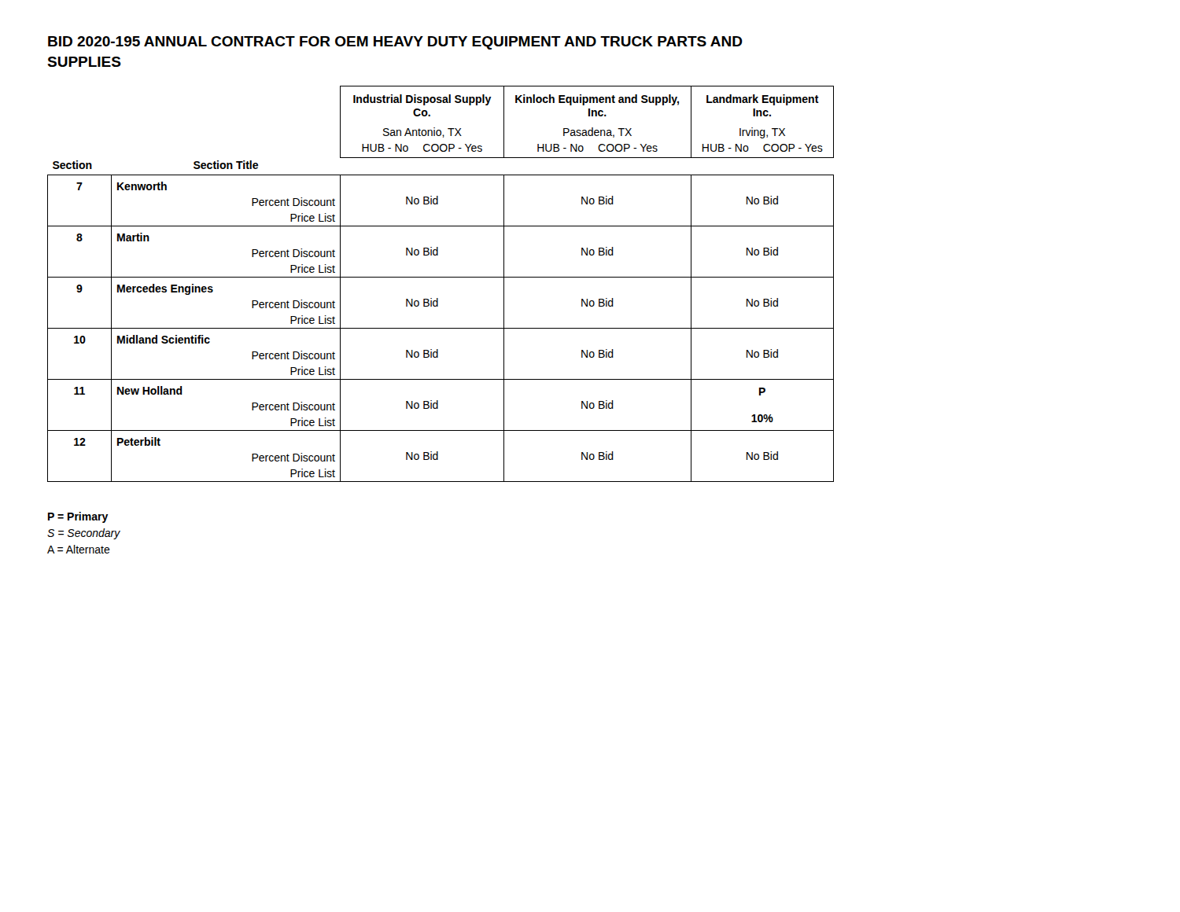BID 2020-195 ANNUAL CONTRACT FOR OEM HEAVY DUTY EQUIPMENT AND TRUCK PARTS AND SUPPLIES
| | | Industrial Disposal Supply Co. | Kinloch Equipment and Supply, Inc. | Landmark Equipment Inc. |
| --- | --- | --- | --- | --- |
| San Antonio, TX | Pasadena, TX | Irving, TX |
| HUB - No COOP - Yes | HUB - No COOP - Yes | HUB - No COOP - Yes |
| Section | Section Title | | | |
| 7 | Kenworth Percent Discount Price List | No Bid | No Bid | No Bid |
| 8 | Martin Percent Discount Price List | No Bid | No Bid | No Bid |
| 9 | Mercedes Engines Percent Discount Price List | No Bid | No Bid | No Bid |
| 10 | Midland Scientific Percent Discount Price List | No Bid | No Bid | No Bid |
| 11 | New Holland Percent Discount Price List | No Bid | No Bid | P 10% |
| 12 | Peterbilt Percent Discount Price List | No Bid | No Bid | No Bid |
P = Primary
S = Secondary
A = Alternate